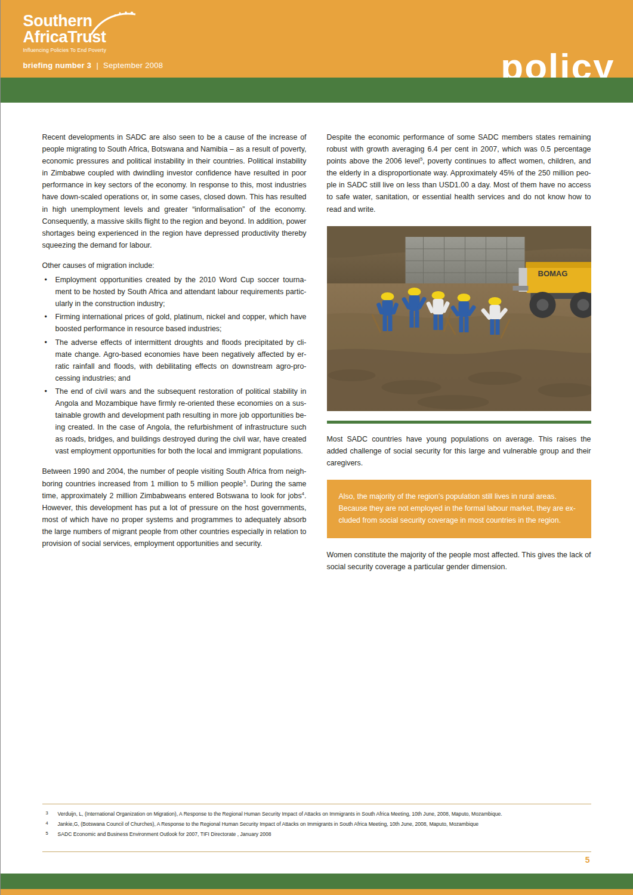Southern AfricaTrust Influencing Policies To End Poverty
policy
briefing number 3|September 2008
brief
Recent developments in SADC are also seen to be a cause of the increase of people migrating to South Africa, Botswana and Namibia – as a result of poverty, economic pressures and political instability in their countries. Political instability in Zimbabwe coupled with dwindling investor confidence have resulted in poor performance in key sectors of the economy. In response to this, most industries have down-scaled operations or, in some cases, closed down. This has resulted in high unemployment levels and greater “informalisation” of the economy. Consequently, a massive skills flight to the region and beyond. In addition, power shortages being experienced in the region have depressed productivity thereby squeezing the demand for labour.
Other causes of migration include:
Employment opportunities created by the 2010 Word Cup soccer tournament to be hosted by South Africa and attendant labour requirements particularly in the construction industry;
Firming international prices of gold, platinum, nickel and copper, which have boosted performance in resource based industries;
The adverse effects of intermittent droughts and floods precipitated by climate change. Agro-based economies have been negatively affected by erratic rainfall and floods, with debilitating effects on downstream agro-processing industries; and
The end of civil wars and the subsequent restoration of political stability in Angola and Mozambique have firmly re-oriented these economies on a sustainable growth and development path resulting in more job opportunities being created. In the case of Angola, the refurbishment of infrastructure such as roads, bridges, and buildings destroyed during the civil war, have created vast employment opportunities for both the local and immigrant populations.
Between 1990 and 2004, the number of people visiting South Africa from neighboring countries increased from 1 million to 5 million people3. During the same time, approximately 2 million Zimbabweans entered Botswana to look for jobs4. However, this development has put a lot of pressure on the host governments, most of which have no proper systems and programmes to adequately absorb the large numbers of migrant people from other countries especially in relation to provision of social services, employment opportunities and security.
Despite the economic performance of some SADC members states remaining robust with growth averaging 6.4 per cent in 2007, which was 0.5 percentage points above the 2006 level5, poverty continues to affect women, children, and the elderly in a disproportionate way. Approximately 45% of the 250 million people in SADC still live on less than USD1.00 a day. Most of them have no access to safe water, sanitation, or essential health services and do not know how to read and write.
BOMAG
Most SADC countries have young populations on average. This raises the added challenge of social security for this large and vulnerable group and their caregivers.
Also, the majority of the region’s population still lives in rural areas. Because they are not employed in the formal labour market, they are excluded from social security coverage in most countries in the region.
Women constitute the majority of the people most affected. This gives the lack of social security coverage a particular gender dimension.
3 Verduijn, L, (International Organization on Migration), A Response to the Regional Human Security Impact of Attacks on Immigrants in South Africa Meeting, 10th June, 2008, Maputo, Mozambique.
4 Jankie,G, (Botswana Council of Churches), A Response to the Regional Human Security Impact of Attacks on Immigrants in South Africa Meeting, 10th June, 2008, Maputo, Mozambique
5 SADC Economic and Business Environment Outlook for 2007, TIFI Directorate , January 2008
5